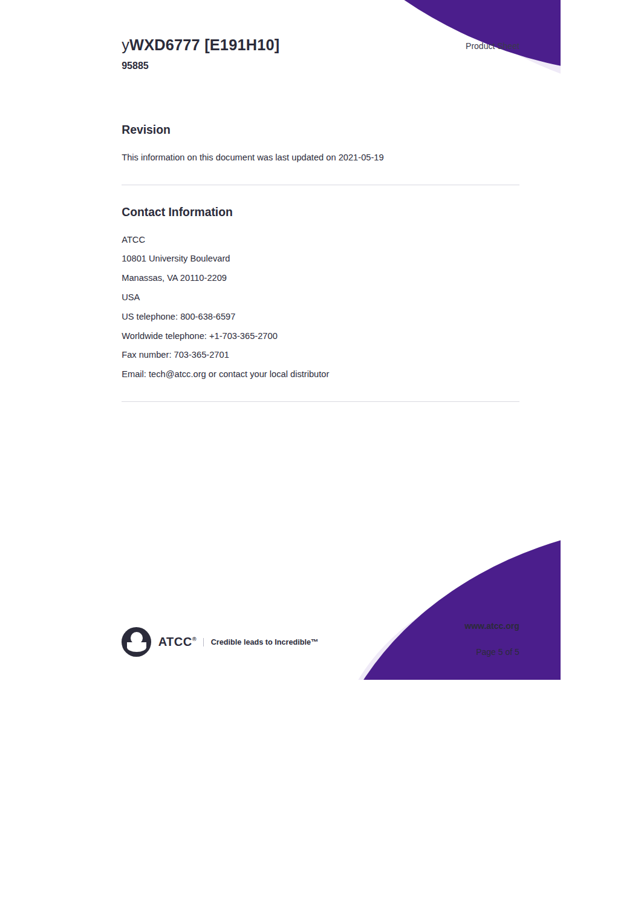y WXD6777 [E191H10]
95885
Product Sheet
Revision
This information on this document was last updated on 2021-05-19
Contact Information
ATCC
10801 University Boulevard
Manassas, VA 20110-2209
USA
US telephone: 800-638-6597
Worldwide telephone: +1-703-365-2700
Fax number: 703-365-2701
Email: tech@atcc.org or contact your local distributor
ATCC®
Credible leads to Incredible™
www.atcc.org Page 5 of 5